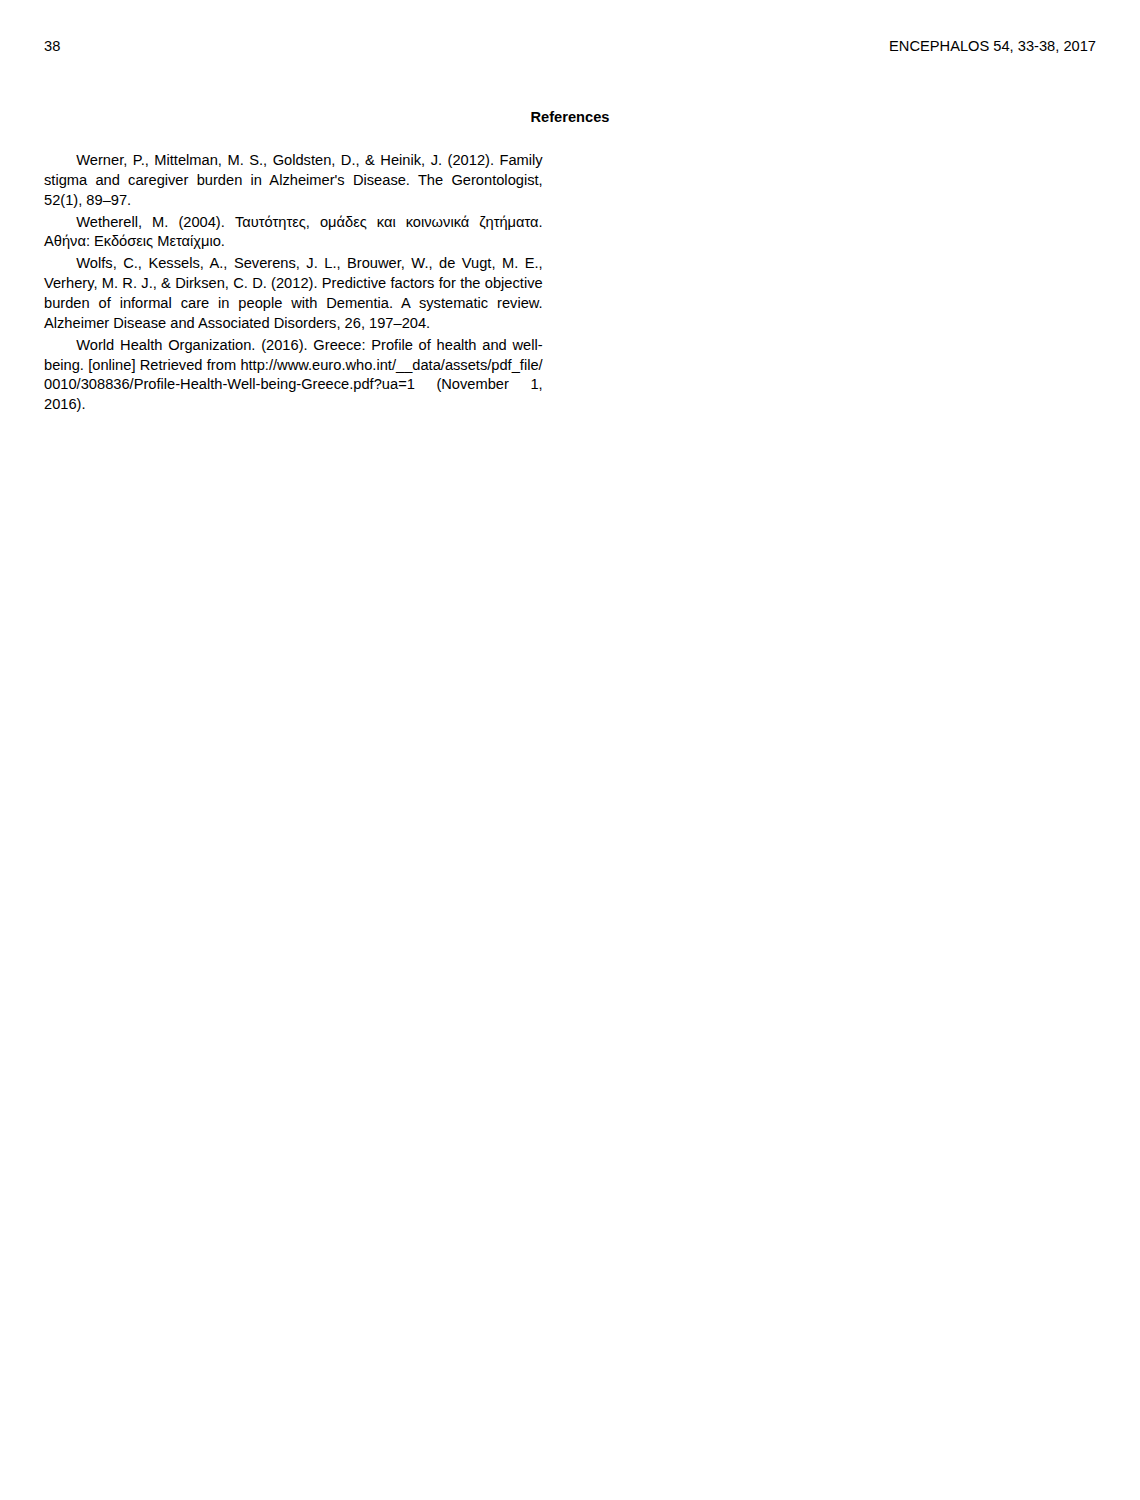38 ENCEPHALOS 54, 33-38, 2017
References
Werner, P., Mittelman, M. S., Goldsten, D., & Heinik, J. (2012). Family stigma and caregiver burden in Alzheimer's Disease. The Gerontologist, 52(1), 89–97.
Wetherell, M. (2004). Ταυτότητες, ομάδες και κοινωνικά ζητήματα. Αθήνα: Εκδόσεις Μεταίχμιο.
Wolfs, C., Kessels, A., Severens, J. L., Brouwer, W., de Vugt, M. E., Verhery, M. R. J., & Dirksen, C. D. (2012). Predictive factors for the objective burden of informal care in people with Dementia. A systematic review. Alzheimer Disease and Associated Disorders, 26, 197–204.
World Health Organization. (2016). Greece: Profile of health and well-being. [online] Retrieved from http://www.euro.who.int/__data/assets/pdf_file/0010/308836/Profile-Health-Well-being-Greece.pdf?ua=1 (November 1, 2016).